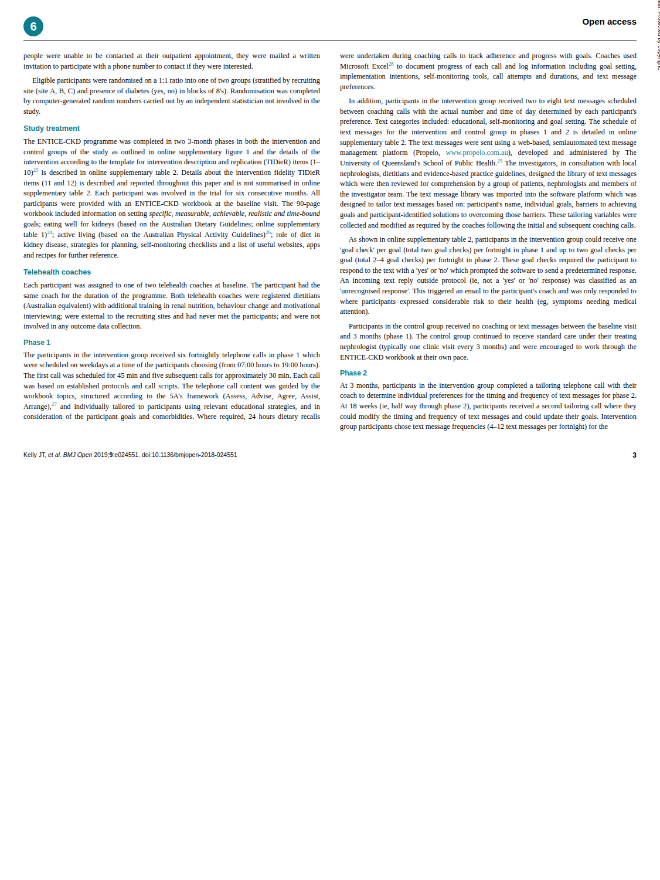BMJ Open: first published as 10.1136/bmjopen-2018-024551 on 29 January 2019. Downloaded from http://bmjopen.bmj.com/ on 10 June 2019 by guest. Protected by copyright.
6
Open access
people were unable to be contacted at their outpatient appointment, they were mailed a written invitation to participate with a phone number to contact if they were interested.
Eligible participants were randomised on a 1:1 ratio into one of two groups (stratified by recruiting site (site A, B, C) and presence of diabetes (yes, no) in blocks of 8's). Randomisation was completed by computer-generated random numbers carried out by an independent statistician not involved in the study.
Study treatment
The ENTICE-CKD programme was completed in two 3-month phases in both the intervention and control groups of the study as outlined in online supplementary figure 1 and the details of the intervention according to the template for intervention description and replication (TIDieR) items (1–10)25 is described in online supplementary table 2. Details about the intervention fidelity TIDieR items (11 and 12) is described and reported throughout this paper and is not summarised in online supplementary table 2. Each participant was involved in the trial for six consecutive months. All participants were provided with an ENTICE-CKD workbook at the baseline visit. The 90-page workbook included information on setting specific, measurable, achievable, realistic and time-bound goals; eating well for kidneys (based on the Australian Dietary Guidelines; online supplementary table 1)24; active living (based on the Australian Physical Activity Guidelines)26; role of diet in kidney disease, strategies for planning, self-monitoring checklists and a list of useful websites, apps and recipes for further reference.
Telehealth coaches
Each participant was assigned to one of two telehealth coaches at baseline. The participant had the same coach for the duration of the programme. Both telehealth coaches were registered dietitians (Australian equivalent) with additional training in renal nutrition, behaviour change and motivational interviewing; were external to the recruiting sites and had never met the participants; and were not involved in any outcome data collection.
Phase 1
The participants in the intervention group received six fortnightly telephone calls in phase 1 which were scheduled on weekdays at a time of the participants choosing (from 07:00 hours to 19:00 hours). The first call was scheduled for 45 min and five subsequent calls for approximately 30 min. Each call was based on established protocols and call scripts. The telephone call content was guided by the workbook topics, structured according to the 5A's framework (Assess, Advise, Agree, Assist, Arrange),27 and individually tailored to participants using relevant educational strategies, and in consideration of the participant goals and comorbidities. Where required, 24 hours dietary recalls were undertaken during coaching calls to track adherence and progress with goals. Coaches used Microsoft Excel28 to document progress of each call and log information including goal setting, implementation intentions, self-monitoring tools, call attempts and durations, and text message preferences.
In addition, participants in the intervention group received two to eight text messages scheduled between coaching calls with the actual number and time of day determined by each participant's preference. Text categories included: educational, self-monitoring and goal setting. The schedule of text messages for the intervention and control group in phases 1 and 2 is detailed in online supplementary table 2. The text messages were sent using a web-based, semiautomated text message management platform (Propelo, www.propelo.com.au), developed and administered by The University of Queensland's School of Public Health.29 The investigators, in consultation with local nephrologists, dietitians and evidence-based practice guidelines, designed the library of text messages which were then reviewed for comprehension by a group of patients, nephrologists and members of the investigator team. The text message library was imported into the software platform which was designed to tailor text messages based on: participant's name, individual goals, barriers to achieving goals and participant-identified solutions to overcoming those barriers. These tailoring variables were collected and modified as required by the coaches following the initial and subsequent coaching calls.
As shown in online supplementary table 2, participants in the intervention group could receive one 'goal check' per goal (total two goal checks) per fortnight in phase 1 and up to two goal checks per goal (total 2–4 goal checks) per fortnight in phase 2. These goal checks required the participant to respond to the text with a 'yes' or 'no' which prompted the software to send a predetermined response. An incoming text reply outside protocol (ie, not a 'yes' or 'no' response) was classified as an 'unrecognised response'. This triggered an email to the participant's coach and was only responded to where participants expressed considerable risk to their health (eg, symptoms needing medical attention).
Participants in the control group received no coaching or text messages between the baseline visit and 3 months (phase 1). The control group continued to receive standard care under their treating nephrologist (typically one clinic visit every 3 months) and were encouraged to work through the ENTICE-CKD workbook at their own pace.
Phase 2
At 3 months, participants in the intervention group completed a tailoring telephone call with their coach to determine individual preferences for the timing and frequency of text messages for phase 2. At 18 weeks (ie, half way through phase 2), participants received a second tailoring call where they could modify the timing and frequency of text messages and could update their goals. Intervention group participants chose text message frequencies (4–12 text messages per fortnight) for the
Kelly JT, et al. BMJ Open 2019;9:e024551. doi:10.1136/bmjopen-2018-024551
3